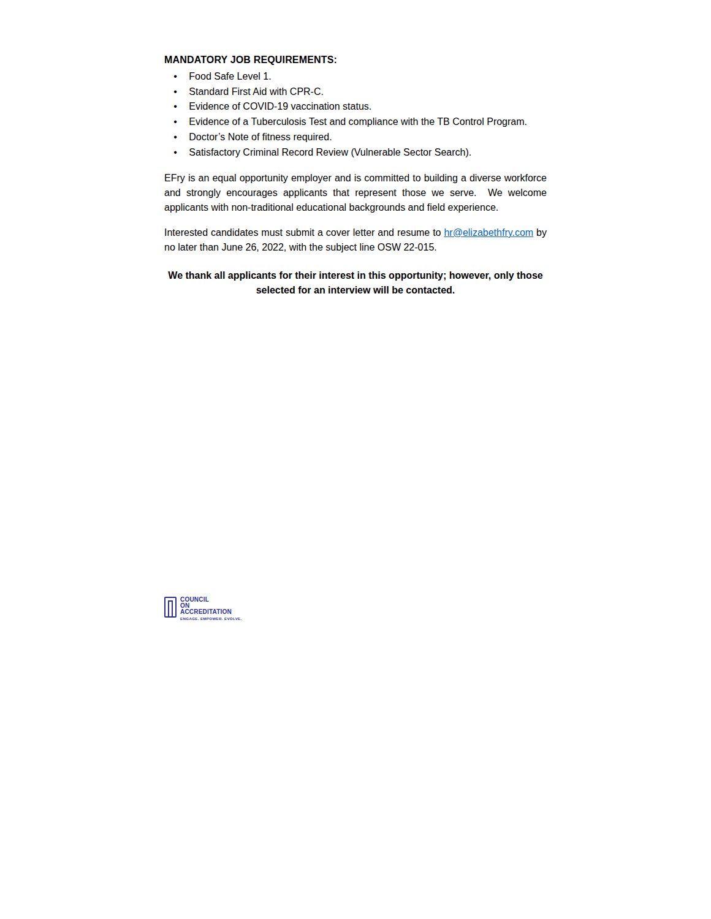MANDATORY JOB REQUIREMENTS:
Food Safe Level 1.
Standard First Aid with CPR-C.
Evidence of COVID-19 vaccination status.
Evidence of a Tuberculosis Test and compliance with the TB Control Program.
Doctor’s Note of fitness required.
Satisfactory Criminal Record Review (Vulnerable Sector Search).
EFry is an equal opportunity employer and is committed to building a diverse workforce and strongly encourages applicants that represent those we serve. We welcome applicants with non-traditional educational backgrounds and field experience.
Interested candidates must submit a cover letter and resume to hr@elizabethfry.com by no later than June 26, 2022, with the subject line OSW 22-015.
We thank all applicants for their interest in this opportunity; however, only those selected for an interview will be contacted.
COUNCIL ON ACCREDITATION ENGAGE. EMPOWER. EVOLVE.